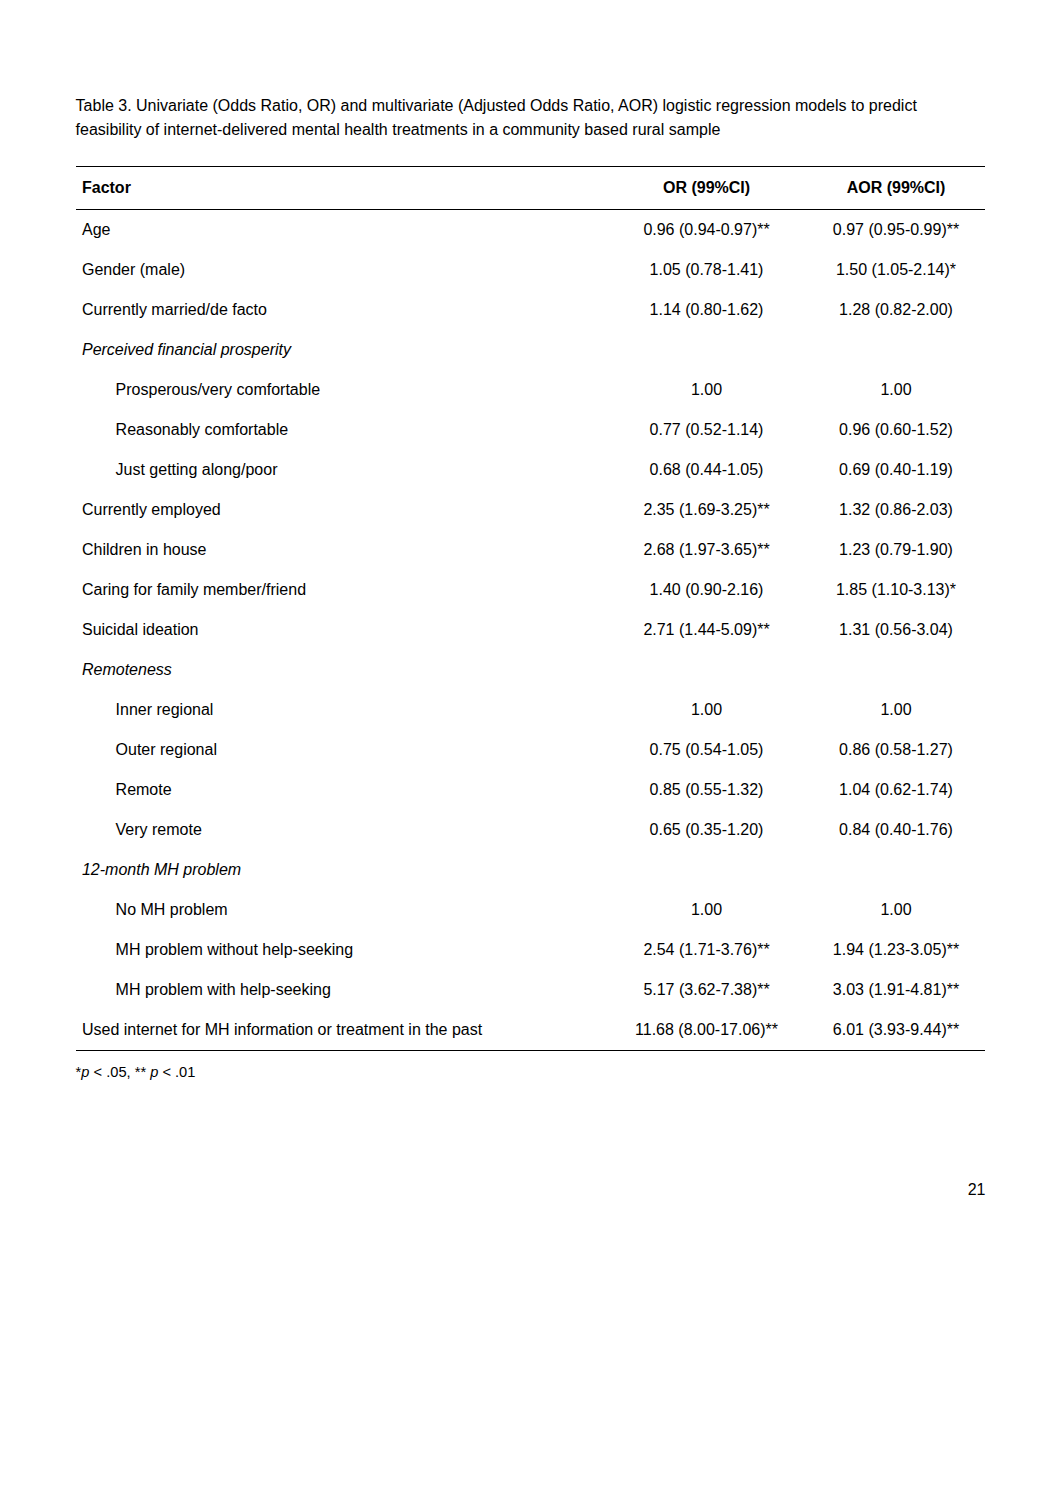Table 3. Univariate (Odds Ratio, OR) and multivariate (Adjusted Odds Ratio, AOR) logistic regression models to predict feasibility of internet-delivered mental health treatments in a community based rural sample
| Factor | OR (99%CI) | AOR (99%CI) |
| --- | --- | --- |
| Age | 0.96 (0.94-0.97)** | 0.97 (0.95-0.99)** |
| Gender (male) | 1.05 (0.78-1.41) | 1.50 (1.05-2.14)* |
| Currently married/de facto | 1.14 (0.80-1.62) | 1.28 (0.82-2.00) |
| Perceived financial prosperity |
| Prosperous/very comfortable | 1.00 | 1.00 |
| Reasonably comfortable | 0.77 (0.52-1.14) | 0.96 (0.60-1.52) |
| Just getting along/poor | 0.68 (0.44-1.05) | 0.69 (0.40-1.19) |
| Currently employed | 2.35 (1.69-3.25)** | 1.32 (0.86-2.03) |
| Children in house | 2.68 (1.97-3.65)** | 1.23 (0.79-1.90) |
| Caring for family member/friend | 1.40 (0.90-2.16) | 1.85 (1.10-3.13)* |
| Suicidal ideation | 2.71 (1.44-5.09)** | 1.31 (0.56-3.04) |
| Remoteness |
| Inner regional | 1.00 | 1.00 |
| Outer regional | 0.75 (0.54-1.05) | 0.86 (0.58-1.27) |
| Remote | 0.85 (0.55-1.32) | 1.04 (0.62-1.74) |
| Very remote | 0.65 (0.35-1.20) | 0.84 (0.40-1.76) |
| 12-month MH problem |
| No MH problem | 1.00 | 1.00 |
| MH problem without help-seeking | 2.54 (1.71-3.76)** | 1.94 (1.23-3.05)** |
| MH problem with help-seeking | 5.17 (3.62-7.38)** | 3.03 (1.91-4.81)** |
| Used internet for MH information or treatment in the past | 11.68 (8.00-17.06)** | 6.01 (3.93-9.44)** |
*p < .05, ** p < .01
21